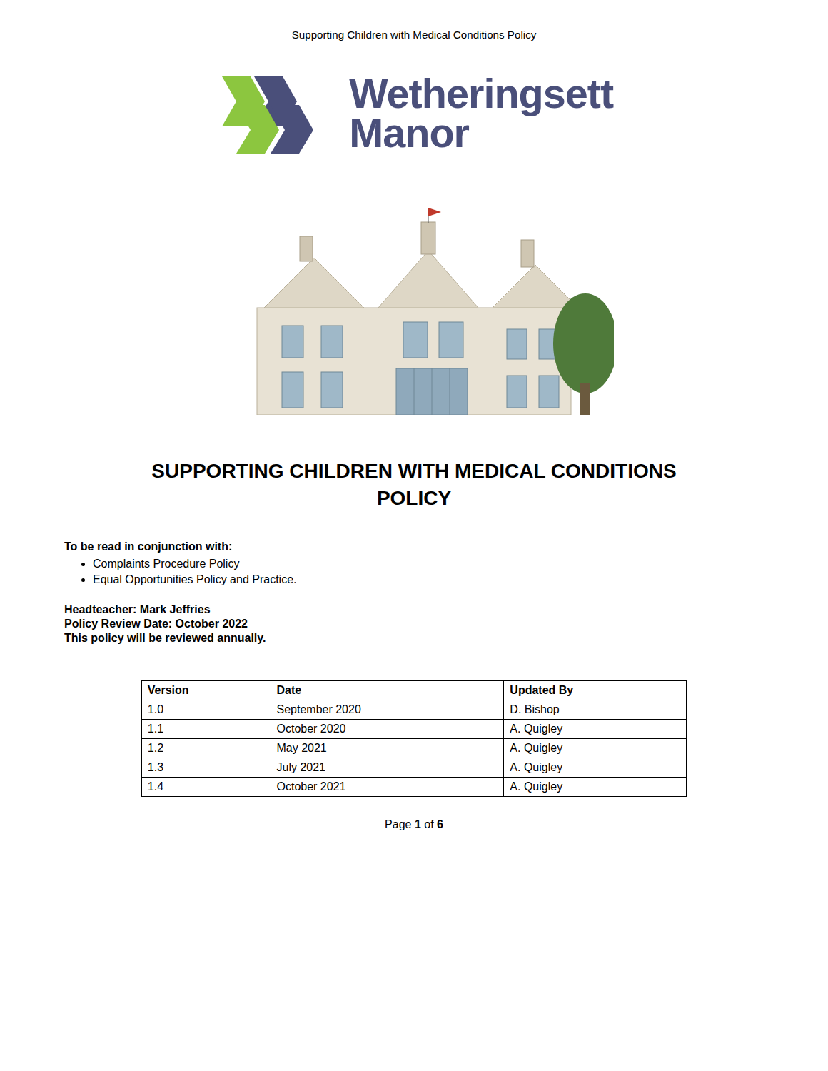Supporting Children with Medical Conditions Policy
Wetheringsett
Manor
SUPPORTING CHILDREN WITH MEDICAL CONDITIONS
POLICY
To be read in conjunction with:
Complaints Procedure Policy
Equal Opportunities Policy and Practice.
Headteacher: Mark Jeffries
Policy Review Date: October 2022
This policy will be reviewed annually.
| Version | Date | Updated By |
| --- | --- | --- |
| 1.0 | September 2020 | D. Bishop |
| 1.1 | October 2020 | A. Quigley |
| 1.2 | May 2021 | A. Quigley |
| 1.3 | July 2021 | A. Quigley |
| 1.4 | October 2021 | A. Quigley |
Page 1 of 6